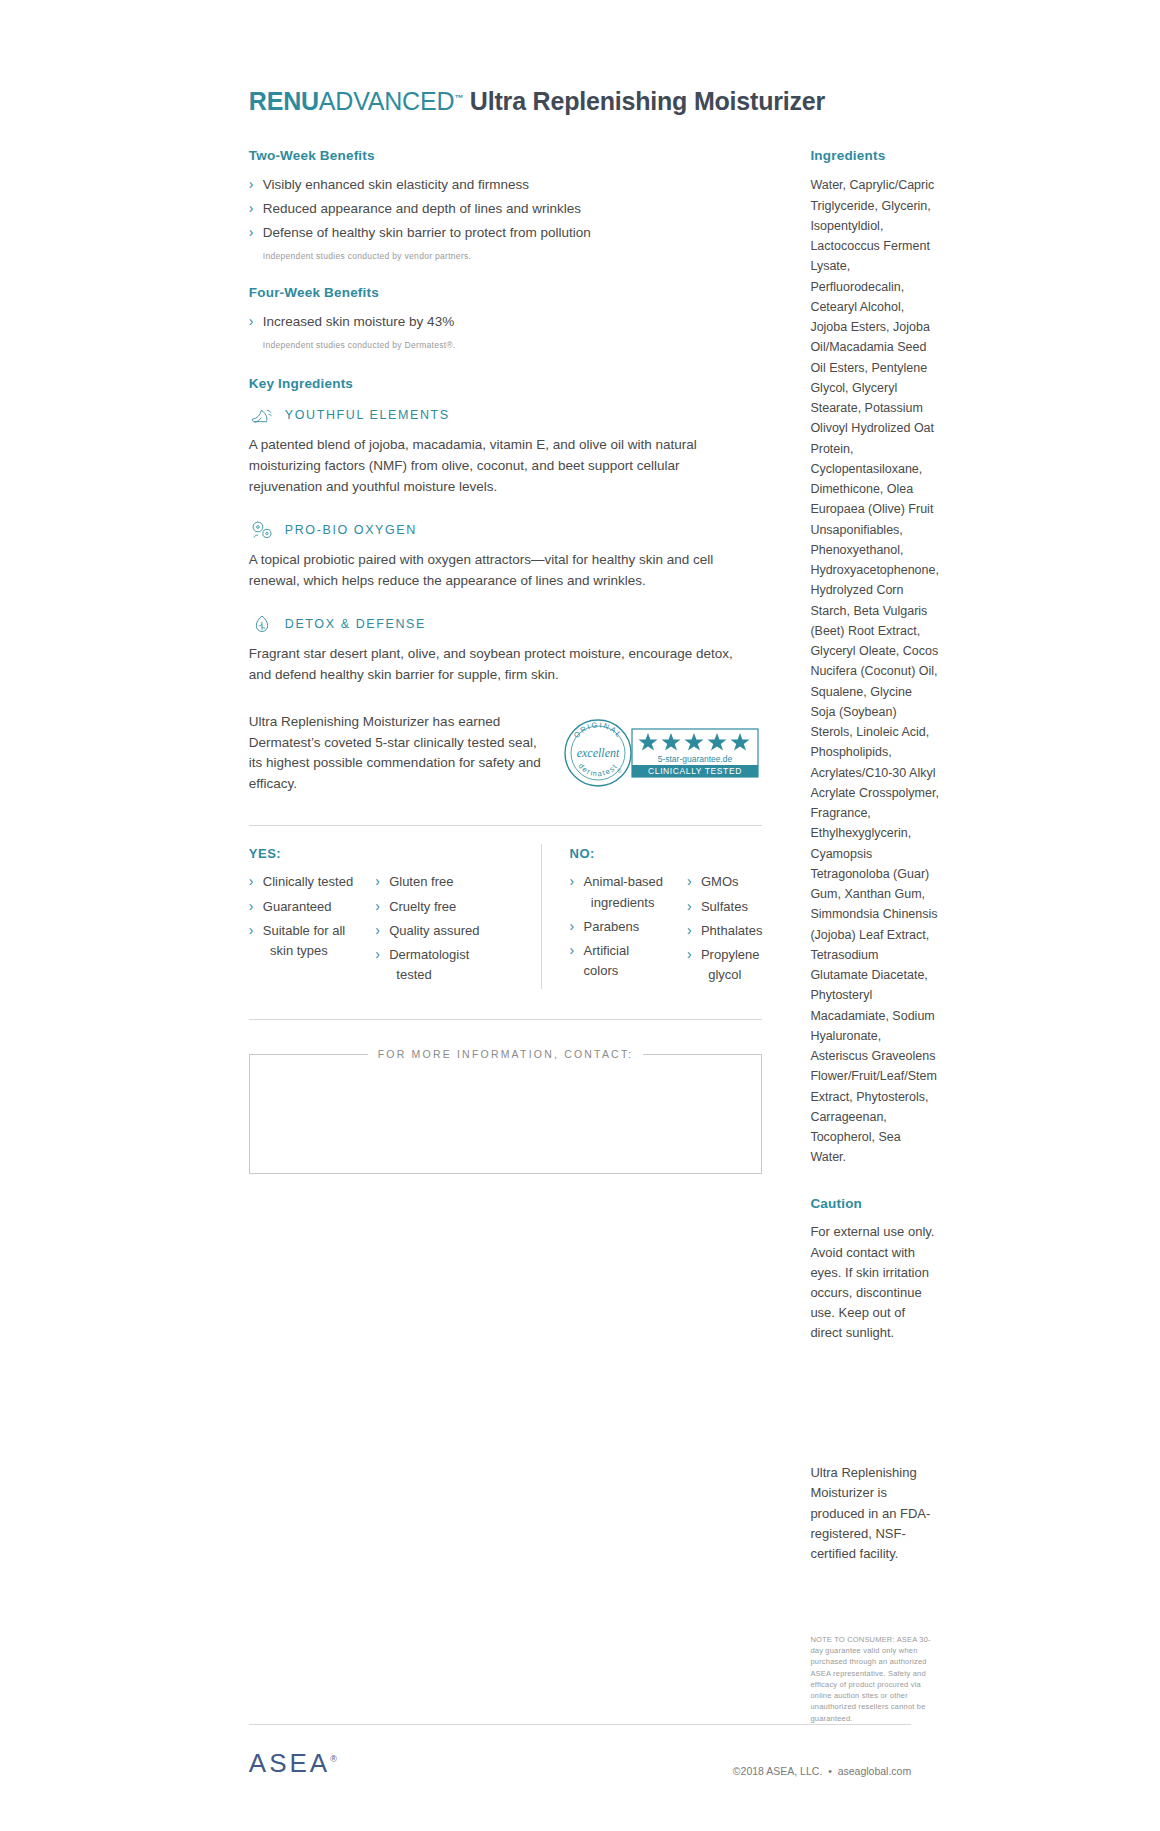RENU ADVANCED™ Ultra Replenishing Moisturizer
Two-Week Benefits
Visibly enhanced skin elasticity and firmness
Reduced appearance and depth of lines and wrinkles
Defense of healthy skin barrier to protect from pollution
Independent studies conducted by vendor partners.
Four-Week Benefits
Increased skin moisture by 43%
Independent studies conducted by Dermatest®.
Key Ingredients
YOUTHFUL ELEMENTS
A patented blend of jojoba, macadamia, vitamin E, and olive oil with natural moisturizing factors (NMF) from olive, coconut, and beet support cellular rejuvenation and youthful moisture levels.
PRO-BIO OXYGEN
A topical probiotic paired with oxygen attractors—vital for healthy skin and cell renewal, which helps reduce the appearance of lines and wrinkles.
DETOX & DEFENSE
Fragrant star desert plant, olive, and soybean protect moisture, encourage detox, and defend healthy skin barrier for supple, firm skin.
Ultra Replenishing Moisturizer has earned Dermatest’s coveted 5-star clinically tested seal, its highest possible commendation for safety and efficacy.
ORIGINAL excellent dermatest ® 5-star-guarantee.de CLINICALLY TESTED
YES:
Clinically tested
Guaranteed
Suitable for all
skin types
Gluten free
Cruelty free
Quality assured
Dermatologist
tested
NO:
Animal-based
ingredients
Parabens
Artificial colors
GMOs
Sulfates
Phthalates
Propylene
glycol
FOR MORE INFORMATION, CONTACT:
Ingredients
Water, Caprylic/Capric Triglyceride, Glycerin, Isopentyldiol, Lactococcus Ferment Lysate, Perfluorodecalin, Cetearyl Alcohol, Jojoba Esters, Jojoba Oil/Macadamia Seed Oil Esters, Pentylene Glycol, Glyceryl Stearate, Potassium Olivoyl Hydrolized Oat Protein, Cyclopentasiloxane, Dimethicone, Olea Europaea (Olive) Fruit Unsaponifiables, Phenoxyethanol, Hydroxyacetophenone, Hydrolyzed Corn Starch, Beta Vulgaris (Beet) Root Extract, Glyceryl Oleate, Cocos Nucifera (Coconut) Oil, Squalene, Glycine Soja (Soybean) Sterols, Linoleic Acid, Phospholipids, Acrylates/C10-30 Alkyl Acrylate Crosspolymer, Fragrance, Ethylhexyglycerin, Cyamopsis Tetragonoloba (Guar) Gum, Xanthan Gum, Simmondsia Chinensis (Jojoba) Leaf Extract, Tetrasodium Glutamate Diacetate, Phytosteryl Macadamiate, Sodium Hyaluronate, Asteriscus Graveolens Flower/Fruit/Leaf/Stem Extract, Phytosterols, Carrageenan, Tocopherol, Sea Water.
Caution
For external use only. Avoid contact with eyes. If skin irritation occurs, discontinue use. Keep out of direct sunlight.
Ultra Replenishing Moisturizer is produced in an FDA-registered, NSF-certified facility.
NOTE TO CONSUMER: ASEA 30-day guarantee valid only when purchased through an authorized ASEA representative. Safety and efficacy of product procured via online auction sites or other unauthorized resellers cannot be guaranteed.
ASEA®
©2018 ASEA, LLC. • aseaglobal.com